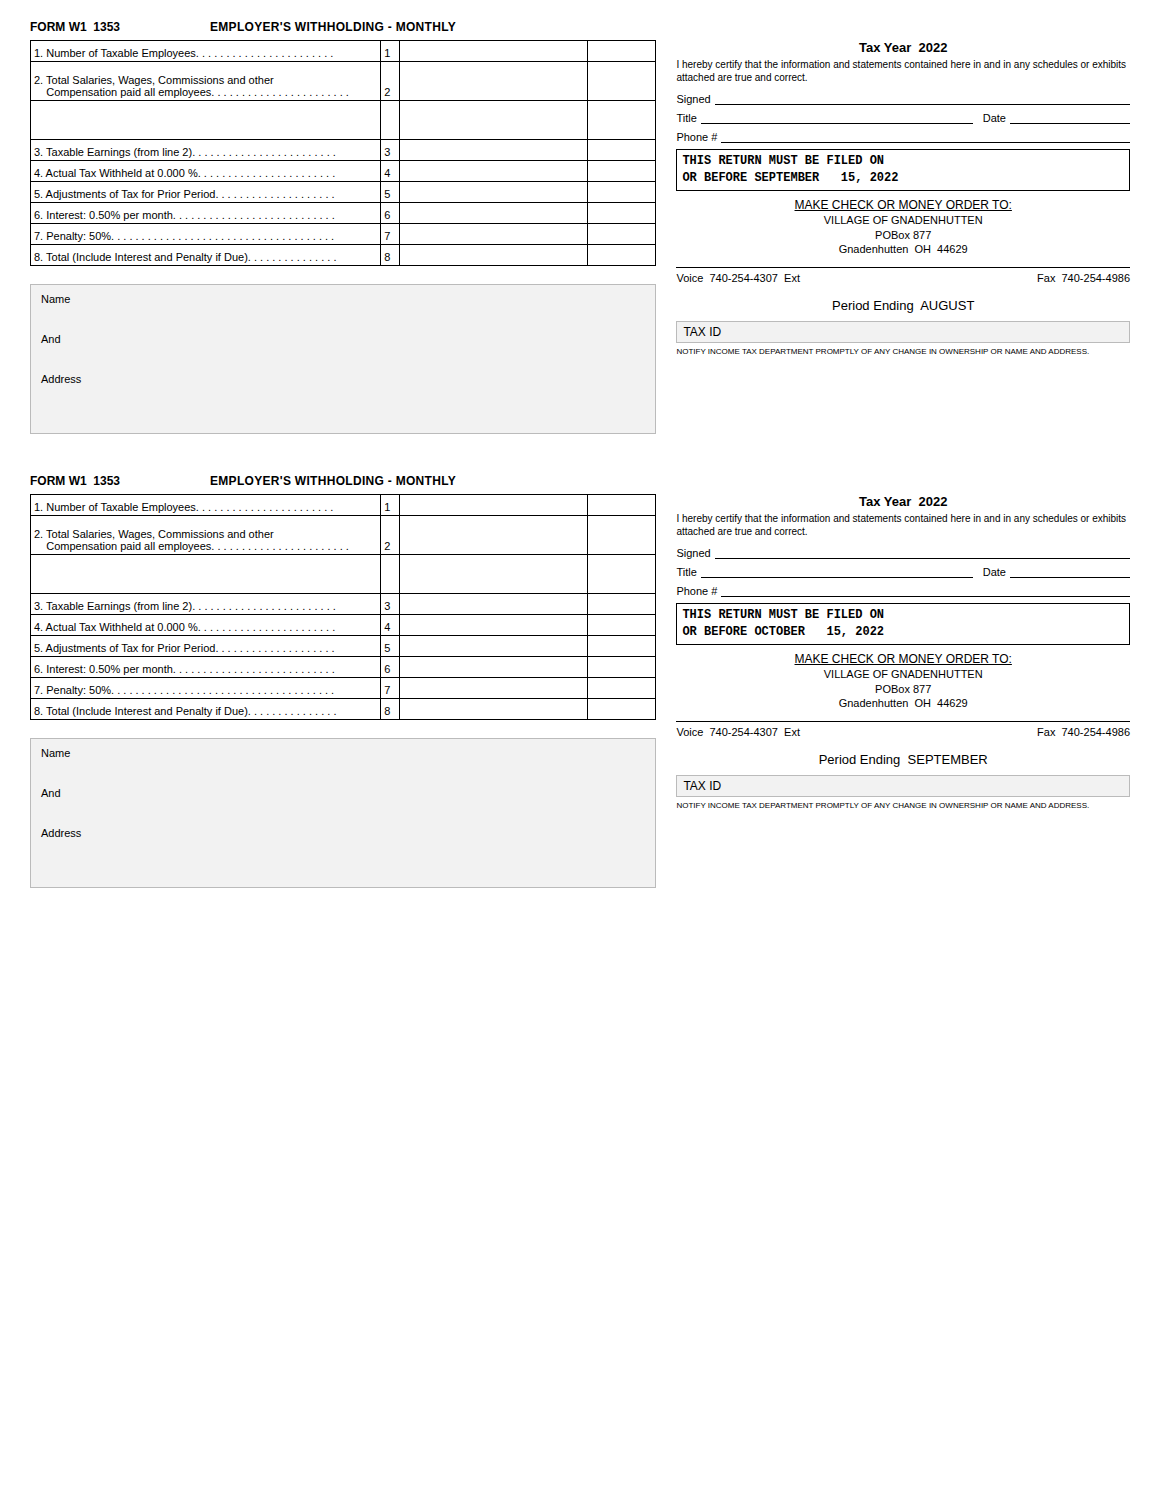FORM W1 1353 EMPLOYER'S WITHHOLDING - MONTHLY
| 1. Number of Taxable Employees . . . . . . . . . . . . . . . . . . . . . . . | 1 | | |
| 2. Total Salaries, Wages, Commissions and other Compensation paid all employees . . . . . . . . . . . . . . . . . . . . . . . | 2 | | |
| 3. Taxable Earnings (from line 2) . . . . . . . . . . . . . . . . . . . . . . . . | 3 | | |
| 4. Actual Tax Withheld at 0.000 % . . . . . . . . . . . . . . . . . . . . . . . | 4 | | |
| 5. Adjustments of Tax for Prior Period . . . . . . . . . . . . . . . . . . . . | 5 | | |
| 6. Interest: 0.50% per month . . . . . . . . . . . . . . . . . . . . . . . . . . . | 6 | | |
| 7. Penalty: 50% . . . . . . . . . . . . . . . . . . . . . . . . . . . . . . . . . . . . . | 7 | | |
| 8. Total (Include Interest and Penalty if Due) . . . . . . . . . . . . . . . | 8 | | |
Name
And
Address
Tax Year 2022
I hereby certify that the information and statements contained here in and in any schedules or exhibits attached are true and correct.
Signed
Title Date
Phone #
THIS RETURN MUST BE FILED ON
OR BEFORE SEPTEMBER 15, 2022
MAKE CHECK OR MONEY ORDER TO:
VILLAGE OF GNADENHUTTEN
POBox 877
Gnadenhutten OH 44629
Voice 740-254-4307 Ext Fax 740-254-4986
Period Ending AUGUST
TAX ID
NOTIFY INCOME TAX DEPARTMENT PROMPTLY OF ANY CHANGE IN OWNERSHIP OR NAME AND ADDRESS.
FORM W1 1353 EMPLOYER'S WITHHOLDING - MONTHLY
| 1. Number of Taxable Employees . . . . . . . . . . . . . . . . . . . . . . . | 1 | | |
| 2. Total Salaries, Wages, Commissions and other Compensation paid all employees . . . . . . . . . . . . . . . . . . . . . . . | 2 | | |
| 3. Taxable Earnings (from line 2) . . . . . . . . . . . . . . . . . . . . . . . . | 3 | | |
| 4. Actual Tax Withheld at 0.000 % . . . . . . . . . . . . . . . . . . . . . . . | 4 | | |
| 5. Adjustments of Tax for Prior Period . . . . . . . . . . . . . . . . . . . . | 5 | | |
| 6. Interest: 0.50% per month . . . . . . . . . . . . . . . . . . . . . . . . . . . | 6 | | |
| 7. Penalty: 50% . . . . . . . . . . . . . . . . . . . . . . . . . . . . . . . . . . . . . | 7 | | |
| 8. Total (Include Interest and Penalty if Due) . . . . . . . . . . . . . . . | 8 | | |
Name
And
Address
Tax Year 2022
I hereby certify that the information and statements contained here in and in any schedules or exhibits attached are true and correct.
Signed
Title Date
Phone #
THIS RETURN MUST BE FILED ON
OR BEFORE OCTOBER 15, 2022
MAKE CHECK OR MONEY ORDER TO:
VILLAGE OF GNADENHUTTEN
POBox 877
Gnadenhutten OH 44629
Voice 740-254-4307 Ext Fax 740-254-4986
Period Ending SEPTEMBER
TAX ID
NOTIFY INCOME TAX DEPARTMENT PROMPTLY OF ANY CHANGE IN OWNERSHIP OR NAME AND ADDRESS.